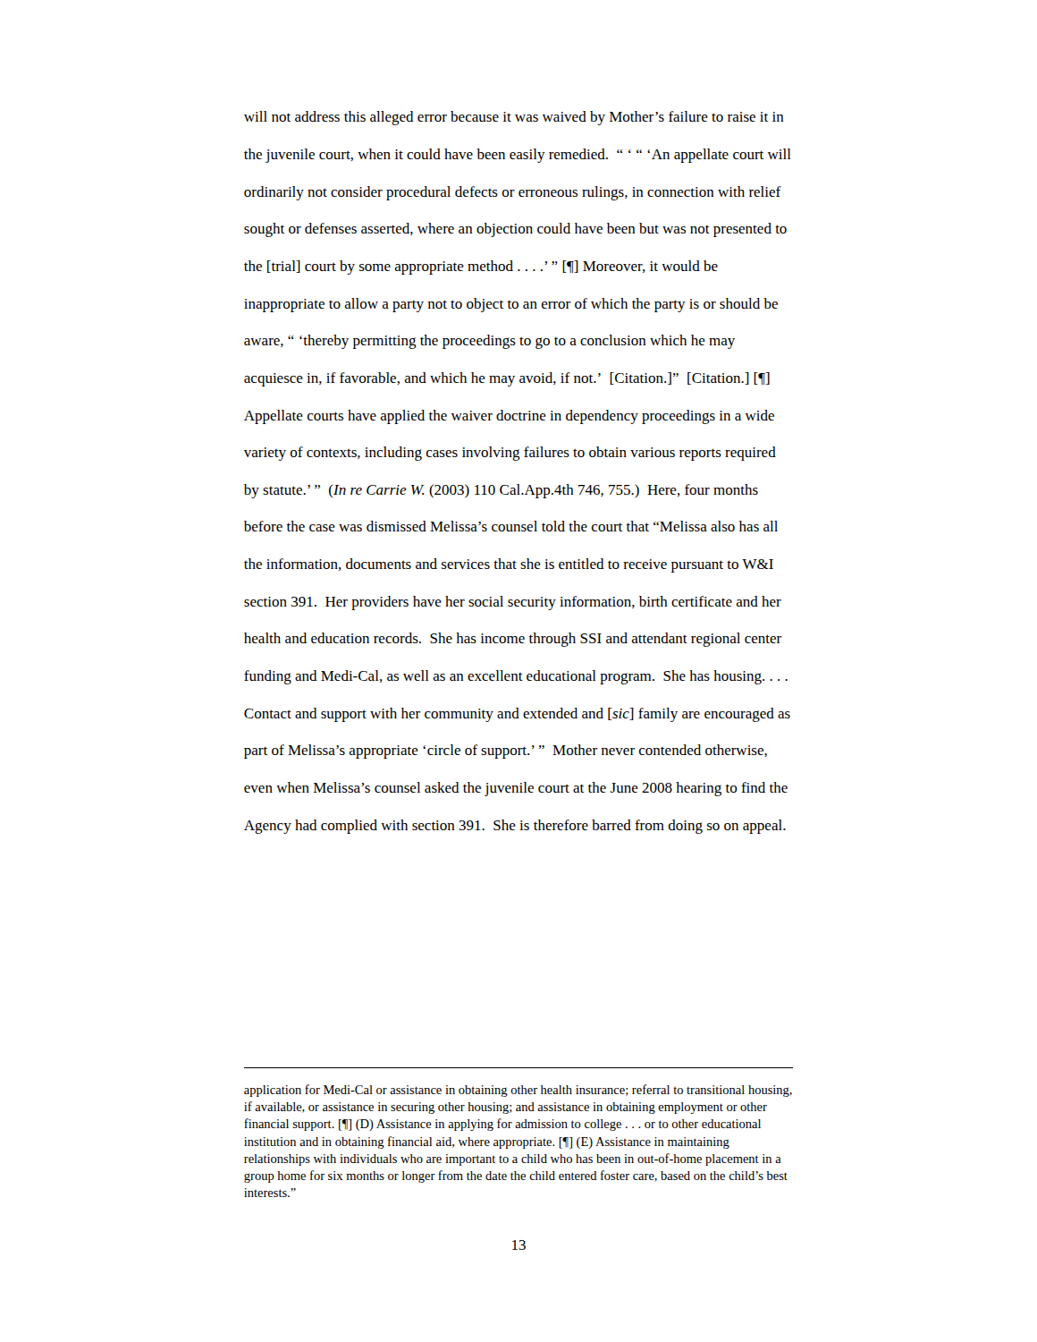will not address this alleged error because it was waived by Mother’s failure to raise it in the juvenile court, when it could have been easily remedied. “ ‘ “ ‘An appellate court will ordinarily not consider procedural defects or erroneous rulings, in connection with relief sought or defenses asserted, where an objection could have been but was not presented to the [trial] court by some appropriate method . . . .’ ” [¶] Moreover, it would be inappropriate to allow a party not to object to an error of which the party is or should be aware, “ ‘thereby permitting the proceedings to go to a conclusion which he may acquiesce in, if favorable, and which he may avoid, if not.’ [Citation.]” [Citation.] [¶] Appellate courts have applied the waiver doctrine in dependency proceedings in a wide variety of contexts, including cases involving failures to obtain various reports required by statute.’ ” (In re Carrie W. (2003) 110 Cal.App.4th 746, 755.) Here, four months before the case was dismissed Melissa’s counsel told the court that “Melissa also has all the information, documents and services that she is entitled to receive pursuant to W&I section 391. Her providers have her social security information, birth certificate and her health and education records. She has income through SSI and attendant regional center funding and Medi-Cal, as well as an excellent educational program. She has housing. . . . Contact and support with her community and extended and [sic] family are encouraged as part of Melissa’s appropriate ‘circle of support.’ ” Mother never contended otherwise, even when Melissa’s counsel asked the juvenile court at the June 2008 hearing to find the Agency had complied with section 391. She is therefore barred from doing so on appeal.
application for Medi-Cal or assistance in obtaining other health insurance; referral to transitional housing, if available, or assistance in securing other housing; and assistance in obtaining employment or other financial support. [¶] (D) Assistance in applying for admission to college . . . or to other educational institution and in obtaining financial aid, where appropriate. [¶] (E) Assistance in maintaining relationships with individuals who are important to a child who has been in out-of-home placement in a group home for six months or longer from the date the child entered foster care, based on the child’s best interests.”
13